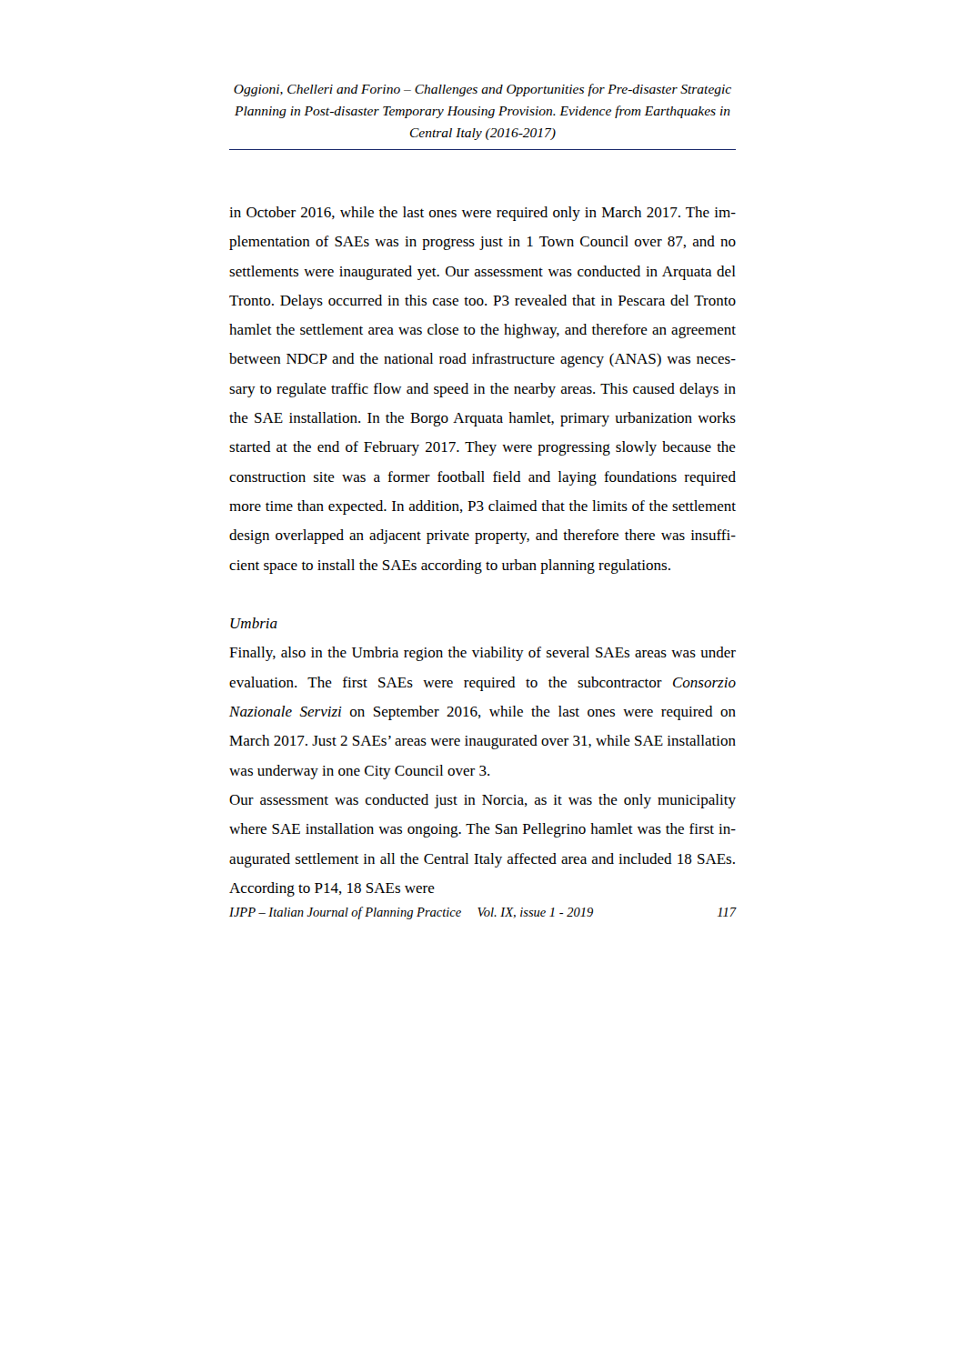Oggioni, Chelleri and Forino – Challenges and Opportunities for Pre-disaster Strategic Planning in Post-disaster Temporary Housing Provision. Evidence from Earthquakes in Central Italy (2016-2017)
in October 2016, while the last ones were required only in March 2017. The implementation of SAEs was in progress just in 1 Town Council over 87, and no settlements were inaugurated yet. Our assessment was conducted in Arquata del Tronto. Delays occurred in this case too. P3 revealed that in Pescara del Tronto hamlet the settlement area was close to the highway, and therefore an agreement between NDCP and the national road infrastructure agency (ANAS) was necessary to regulate traffic flow and speed in the nearby areas. This caused delays in the SAE installation. In the Borgo Arquata hamlet, primary urbanization works started at the end of February 2017. They were progressing slowly because the construction site was a former football field and laying foundations required more time than expected. In addition, P3 claimed that the limits of the settlement design overlapped an adjacent private property, and therefore there was insufficient space to install the SAEs according to urban planning regulations.
Umbria
Finally, also in the Umbria region the viability of several SAEs areas was under evaluation. The first SAEs were required to the subcontractor Consorzio Nazionale Servizi on September 2016, while the last ones were required on March 2017. Just 2 SAEs’ areas were inaugurated over 31, while SAE installation was underway in one City Council over 3.
Our assessment was conducted just in Norcia, as it was the only municipality where SAE installation was ongoing. The San Pellegrino hamlet was the first inaugurated settlement in all the Central Italy affected area and included 18 SAEs. According to P14, 18 SAEs were
IJPP – Italian Journal of Planning Practice Vol. IX, issue 1 - 2019 117